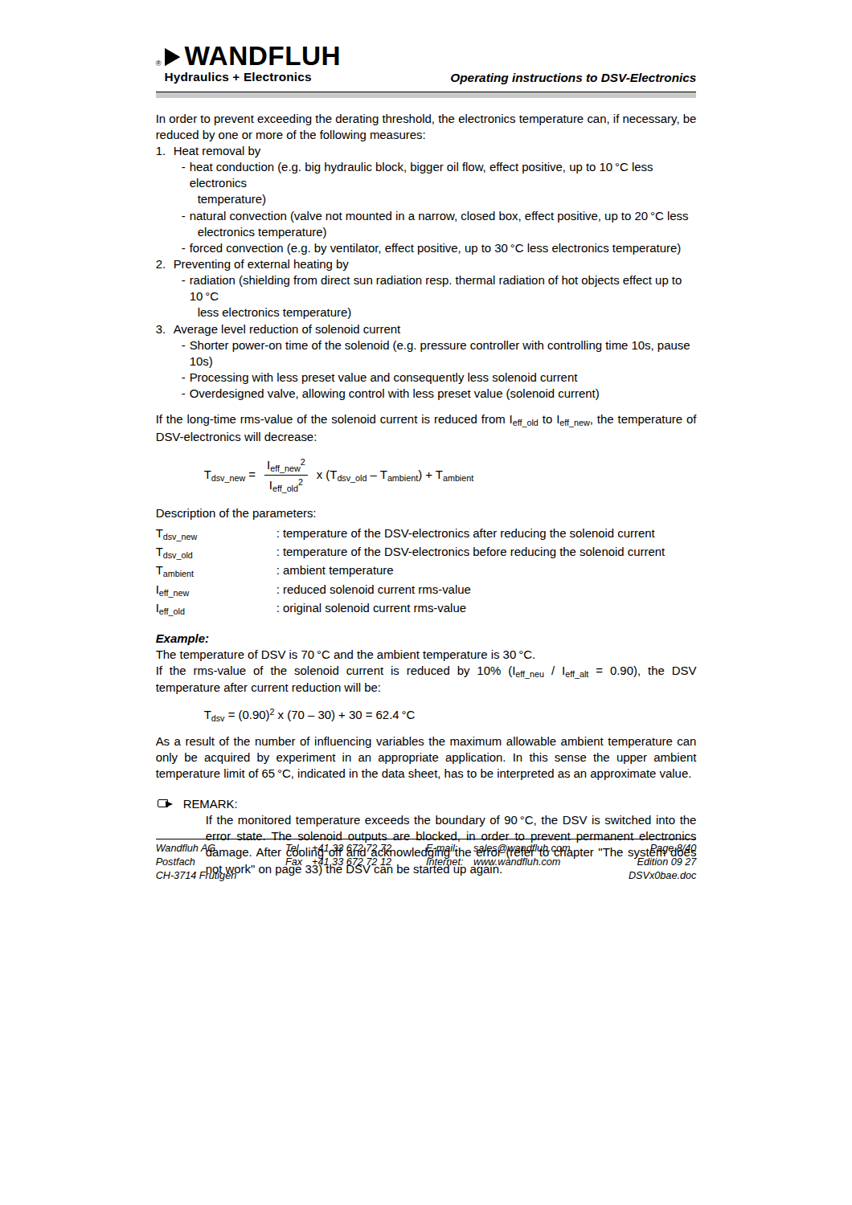®
WANDFLUH
Hydraulics + Electronics
Operating instructions to DSV-Electronics
In order to prevent exceeding the derating threshold, the electronics temperature can, if necessary, be reduced by one or more of the following measures:
Heat removal by
heat conduction (e.g. big hydraulic block, bigger oil flow, effect positive, up to 10 °C less electronics
temperature)
natural convection (valve not mounted in a narrow, closed box, effect positive, up to 20 °C less
electronics temperature)
forced convection (e.g. by ventilator, effect positive, up to 30 °C less electronics temperature)
Preventing of external heating by
radiation (shielding from direct sun radiation resp. thermal radiation of hot objects effect up to 10 °C
less electronics temperature)
Average level reduction of solenoid current
Shorter power-on time of the solenoid (e.g. pressure controller with controlling time 10s, pause 10s)
Processing with less preset value and consequently less solenoid current
Overdesigned valve, allowing control with less preset value (solenoid current)
If the long-time rms-value of the solenoid current is reduced from Ieff_old to Ieff_new, the temperature of DSV-electronics will decrease:
Tdsv_new = Ieff_new2 Ieff_old2 x (Tdsv_old – Tambient) + Tambient
Description of the parameters:
| T dsv_new | : temperature of the DSV-electronics after reducing the solenoid current |
| T dsv_old | : temperature of the DSV-electronics before reducing the solenoid current |
| T ambient | : ambient temperature |
| I eff_new | : reduced solenoid current rms-value |
| I eff_old | : original solenoid current rms-value |
Example:
The temperature of DSV is 70 °C and the ambient temperature is 30 °C.
If the rms-value of the solenoid current is reduced by 10% (Ieff_neu / Ieff_alt = 0.90), the DSV temperature after current reduction will be:
Tdsv = (0.90)2 x (70 – 30) + 30 = 62.4 °C
As a result of the number of influencing variables the maximum allowable ambient temperature can only be acquired by experiment in an appropriate application. In this sense the upper ambient temperature limit of 65 °C, indicated in the data sheet, has to be interpreted as an approximate value.
REMARK:
If the monitored temperature exceeds the boundary of 90 °C, the DSV is switched into the error state. The solenoid outputs are blocked, in order to prevent permanent electronics damage. After cooling off and acknowledging the error (refer to chapter "The system does not work" on page 33) the DSV can be started up again.
| Wandfluh AG | Tel. +41 33 672 72 72 | E-mail: sales@wandfluh.com | Page 8/40 |
| Postfach | Fax +41 33 672 72 12 | Internet: www.wandfluh.com | Edition 09 27 |
| CH-3714 Frutigen | | | DSVx0bae.doc |